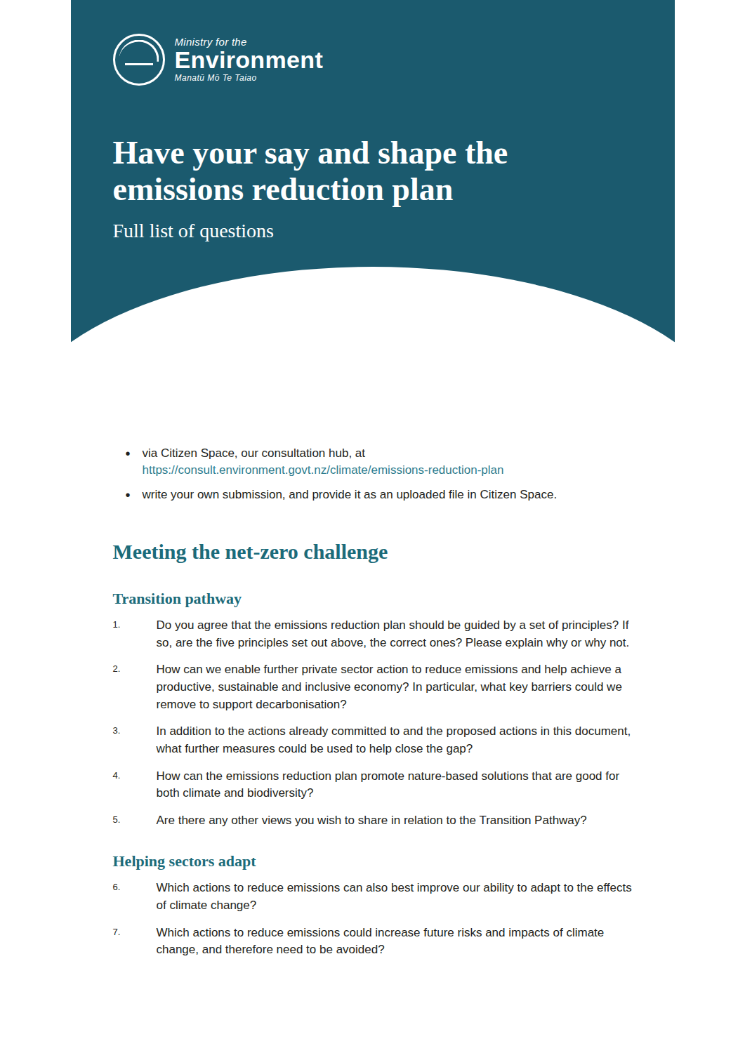Ministry for the Environment Manatū Mō Te Taiao
Have your say and shape the emissions reduction plan
Full list of questions
Making a submission
There are two ways you can make a submission:
via Citizen Space, our consultation hub, at
https://consult.environment.govt.nz/climate/emissions-reduction-plan
write your own submission, and provide it as an uploaded file in Citizen Space.
Meeting the net-zero challenge
Transition pathway
Do you agree that the emissions reduction plan should be guided by a set of principles? If so, are the five principles set out above, the correct ones? Please explain why or why not.
How can we enable further private sector action to reduce emissions and help achieve a productive, sustainable and inclusive economy? In particular, what key barriers could we remove to support decarbonisation?
In addition to the actions already committed to and the proposed actions in this document, what further measures could be used to help close the gap?
How can the emissions reduction plan promote nature-based solutions that are good for both climate and biodiversity?
Are there any other views you wish to share in relation to the Transition Pathway?
Helping sectors adapt
Which actions to reduce emissions can also best improve our ability to adapt to the effects of climate change?
Which actions to reduce emissions could increase future risks and impacts of climate change, and therefore need to be avoided?